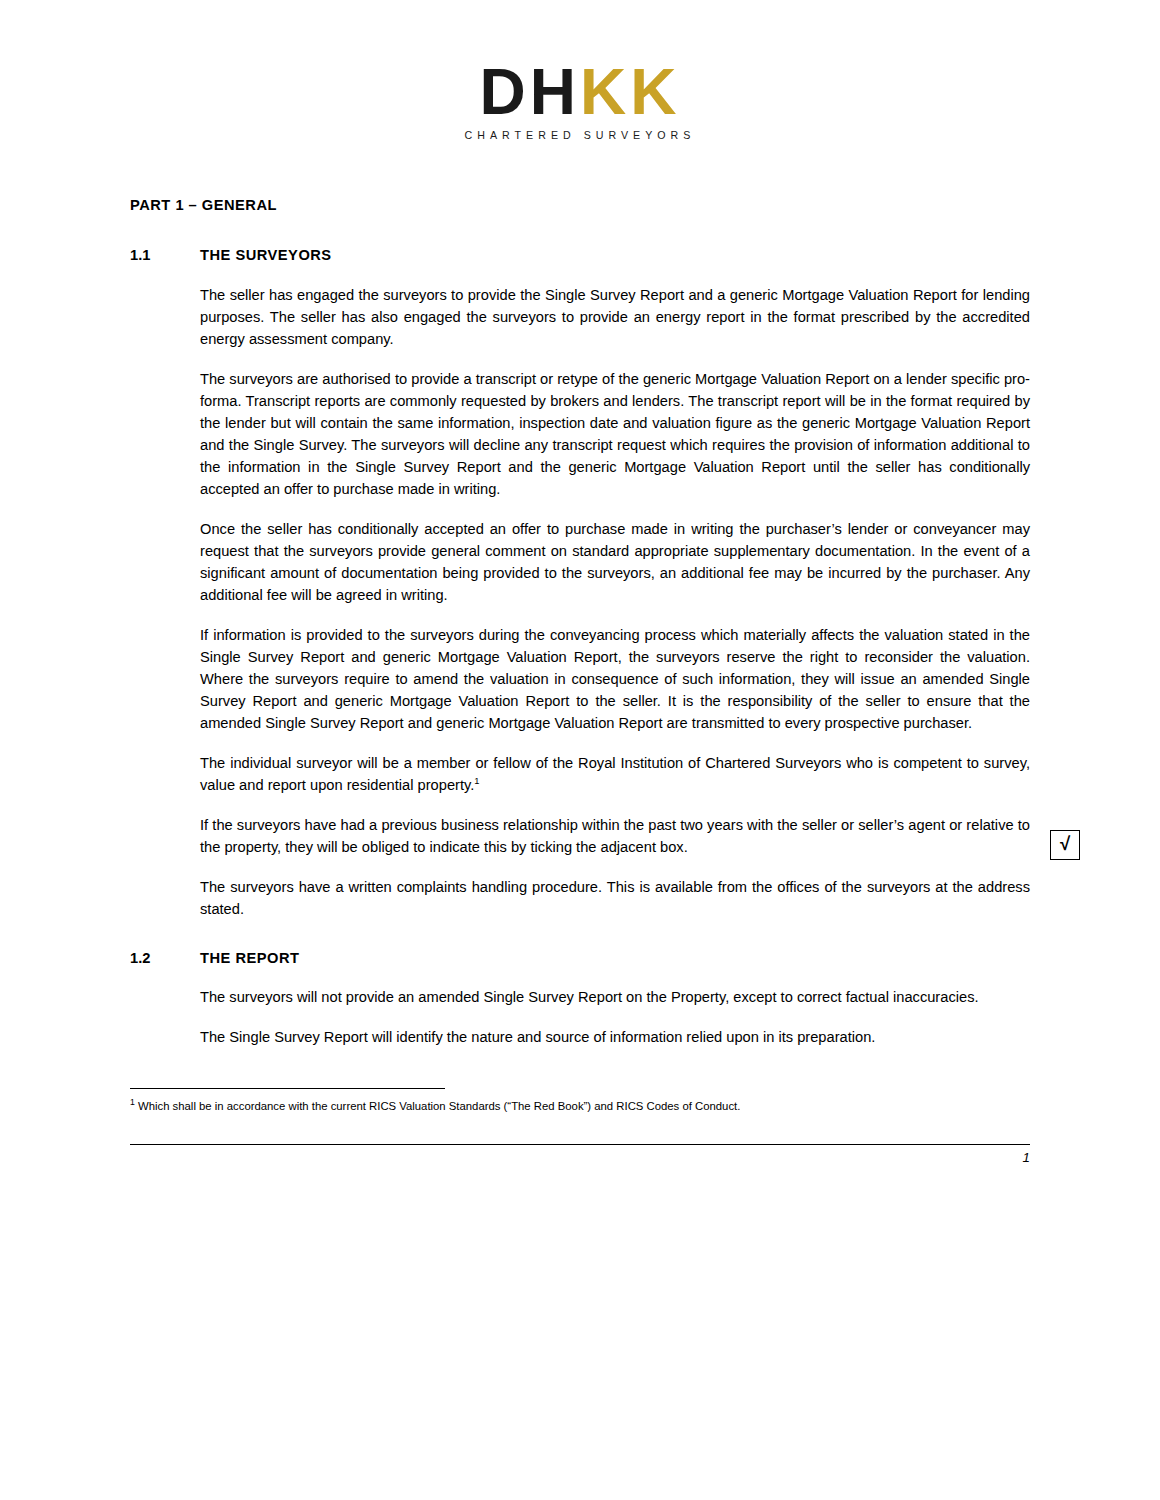DH KK
CHARTERED SURVEYORS
PART 1 – GENERAL
1.1 THE SURVEYORS
The seller has engaged the surveyors to provide the Single Survey Report and a generic Mortgage Valuation Report for lending purposes. The seller has also engaged the surveyors to provide an energy report in the format prescribed by the accredited energy assessment company.
The surveyors are authorised to provide a transcript or retype of the generic Mortgage Valuation Report on a lender specific pro-forma. Transcript reports are commonly requested by brokers and lenders. The transcript report will be in the format required by the lender but will contain the same information, inspection date and valuation figure as the generic Mortgage Valuation Report and the Single Survey. The surveyors will decline any transcript request which requires the provision of information additional to the information in the Single Survey Report and the generic Mortgage Valuation Report until the seller has conditionally accepted an offer to purchase made in writing.
Once the seller has conditionally accepted an offer to purchase made in writing the purchaser’s lender or conveyancer may request that the surveyors provide general comment on standard appropriate supplementary documentation. In the event of a significant amount of documentation being provided to the surveyors, an additional fee may be incurred by the purchaser. Any additional fee will be agreed in writing.
If information is provided to the surveyors during the conveyancing process which materially affects the valuation stated in the Single Survey Report and generic Mortgage Valuation Report, the surveyors reserve the right to reconsider the valuation. Where the surveyors require to amend the valuation in consequence of such information, they will issue an amended Single Survey Report and generic Mortgage Valuation Report to the seller. It is the responsibility of the seller to ensure that the amended Single Survey Report and generic Mortgage Valuation Report are transmitted to every prospective purchaser.
The individual surveyor will be a member or fellow of the Royal Institution of Chartered Surveyors who is competent to survey, value and report upon residential property.1
If the surveyors have had a previous business relationship within the past two years with the seller or seller’s agent or relative to the property, they will be obliged to indicate this by ticking the adjacent box.√
The surveyors have a written complaints handling procedure. This is available from the offices of the surveyors at the address stated.
1.2 THE REPORT
The surveyors will not provide an amended Single Survey Report on the Property, except to correct factual inaccuracies.
The Single Survey Report will identify the nature and source of information relied upon in its preparation.
1 Which shall be in accordance with the current RICS Valuation Standards (“The Red Book”) and RICS Codes of Conduct.
1